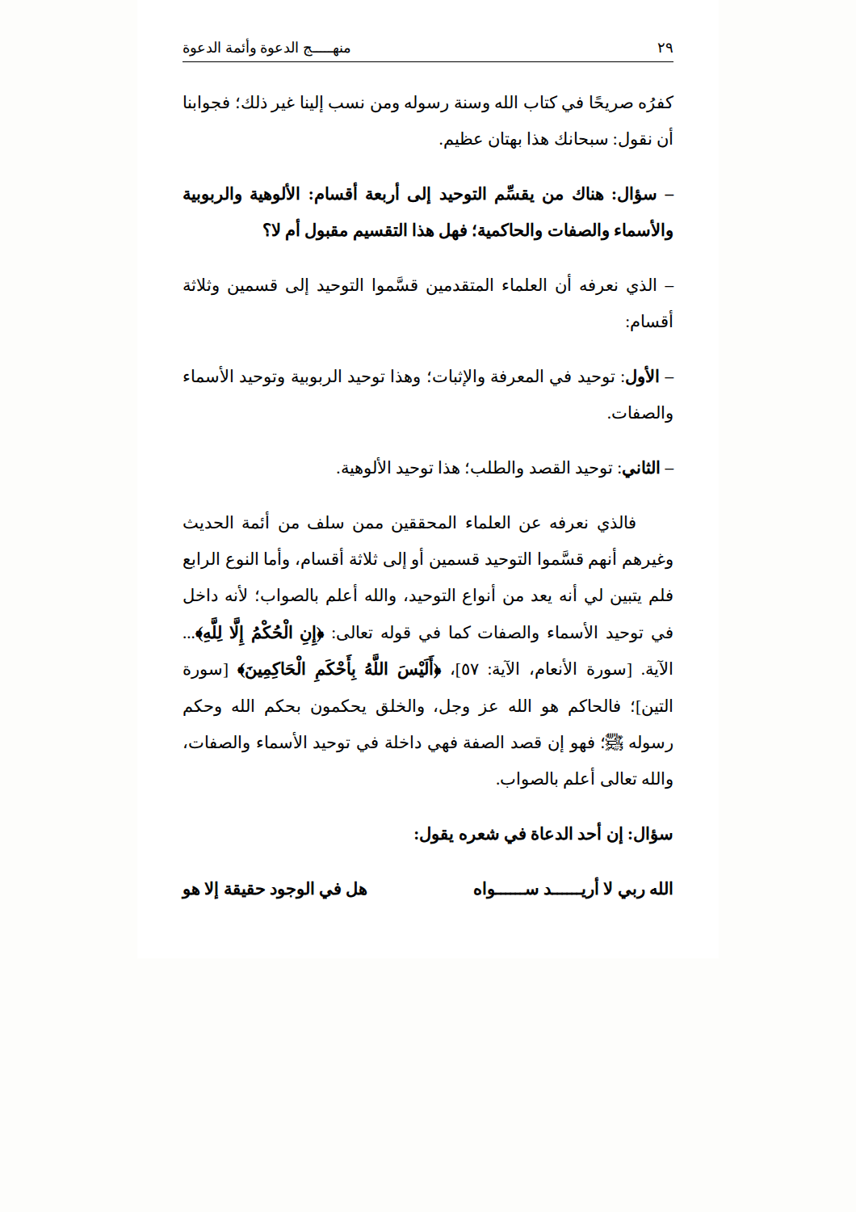٢٩ منهـــــج الدعوة وأئمة الدعوة
كفرُه صريحًا في كتاب الله وسنة رسوله ومن نسب إلينا غير ذلك؛ فجوابنا أن نقول: سبحانك هذا بهتان عظيم.
– سؤال: هناك من يقسِّم التوحيد إلى أربعة أقسام: الألوهية والربوبية والأسماء والصفات والحاكمية؛ فهل هذا التقسيم مقبول أم لا؟
– الذي نعرفه أن العلماء المتقدمين قسَّموا التوحيد إلى قسمين وثلاثة أقسام:
– الأول: توحيد في المعرفة والإثبات؛ وهذا توحيد الربوبية وتوحيد الأسماء والصفات.
– الثاني: توحيد القصد والطلب؛ هذا توحيد الألوهية.
فالذي نعرفه عن العلماء المحققين ممن سلف من أئمة الحديث وغيرهم أنهم قسَّموا التوحيد قسمين أو إلى ثلاثة أقسام، وأما النوع الرابع فلم يتبين لي أنه يعد من أنواع التوحيد، والله أعلم بالصواب؛ لأنه داخل في توحيد الأسماء والصفات كما في قوله تعالى: ﴿إِنِ الْحُكْمُ إِلَّا لِلَّهِ﴾... الآية. [سورة الأنعام، الآية: ٥٧]، ﴿أَلَيْسَ اللَّهُ بِأَحْكَمِ الْحَاكِمِينَ﴾ [سورة التين]؛ فالحاكم هو الله عز وجل، والخلق يحكمون بحكم الله وحكم رسوله ﷺ؛ فهو إن قصد الصفة فهي داخلة في توحيد الأسماء والصفات، والله تعالى أعلم بالصواب.
سؤال: إن أحد الدعاة في شعره يقول:
الله ربي لا أريــــــد ســــــواه هل في الوجود حقيقة إلا هو